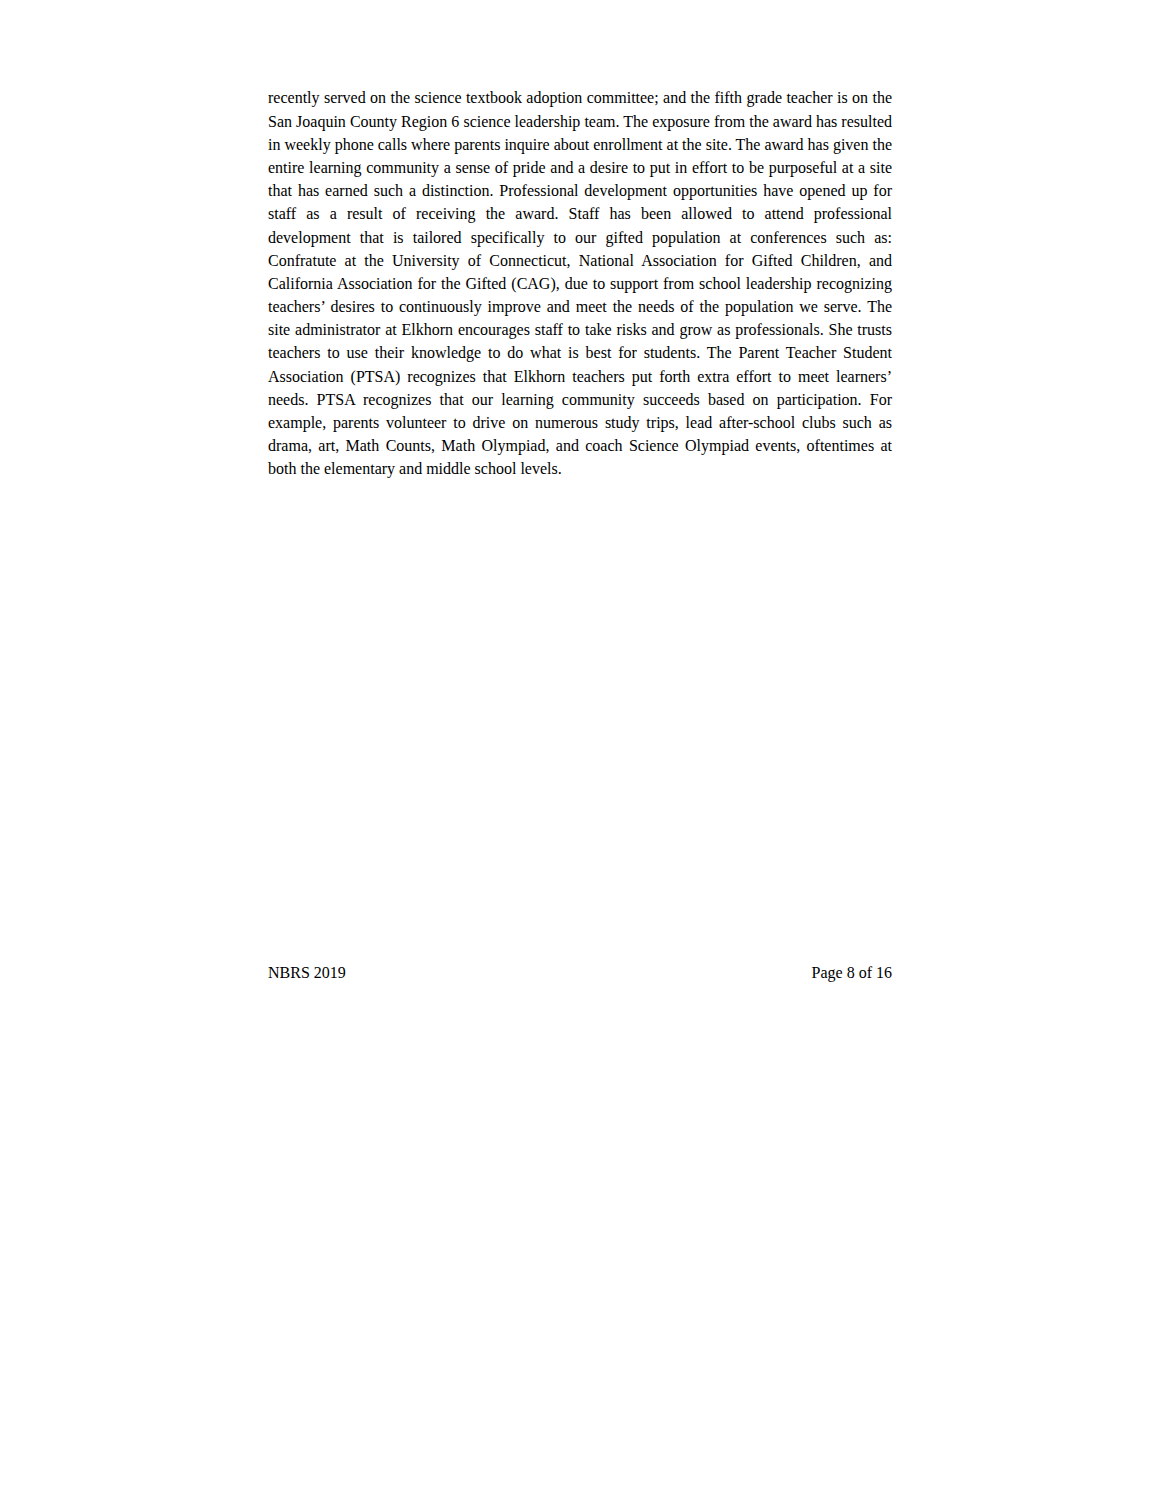recently served on the science textbook adoption committee; and the fifth grade teacher is on the San Joaquin County Region 6 science leadership team. The exposure from the award has resulted in weekly phone calls where parents inquire about enrollment at the site. The award has given the entire learning community a sense of pride and a desire to put in effort to be purposeful at a site that has earned such a distinction. Professional development opportunities have opened up for staff as a result of receiving the award. Staff has been allowed to attend professional development that is tailored specifically to our gifted population at conferences such as: Confratute at the University of Connecticut, National Association for Gifted Children, and California Association for the Gifted (CAG), due to support from school leadership recognizing teachers’ desires to continuously improve and meet the needs of the population we serve. The site administrator at Elkhorn encourages staff to take risks and grow as professionals. She trusts teachers to use their knowledge to do what is best for students. The Parent Teacher Student Association (PTSA) recognizes that Elkhorn teachers put forth extra effort to meet learners’ needs. PTSA recognizes that our learning community succeeds based on participation. For example, parents volunteer to drive on numerous study trips, lead after-school clubs such as drama, art, Math Counts, Math Olympiad, and coach Science Olympiad events, oftentimes at both the elementary and middle school levels.
NBRS 2019
Page 8 of 16